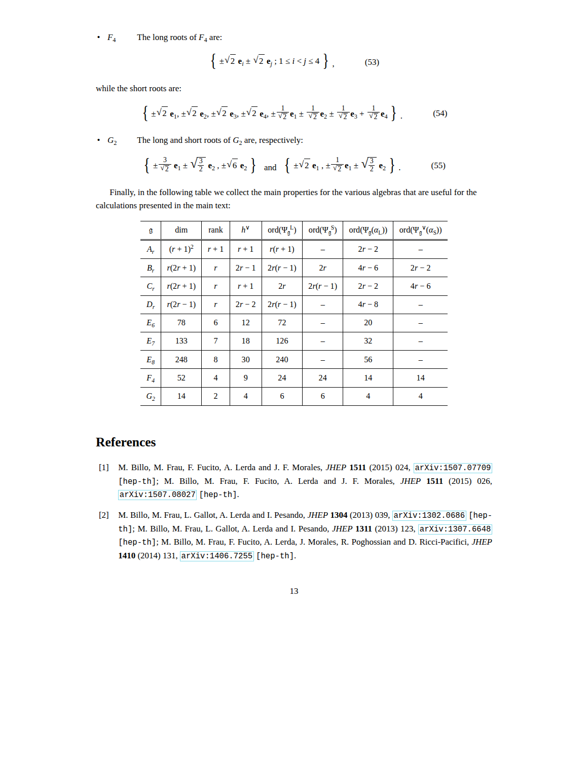F4 The long roots of F4 are:
{ ±2 ei ± 2 ej ; 1 ≤ i < j ≤ 4 } ,
(53)
while the short roots are:
{ ±2 e1, ±2 e2, ±2 e3, ±2 e4, ±12 e1 ± 12 e2 ± 12 e3 + 12 e4 } .
(54)
G2 The long and short roots of G2 are, respectively:
{ ±32 e1 ± 32 e2 , ±6 e2 } and { ±2 e1 , ±12 e1 ± 32 e2 } .
(55)
Finally, in the following table we collect the main properties for the various algebras that are useful for the calculations presented in the main text:
| 𝔤 | dim | rank | h ∨ | ord (Ψ 𝔤 L ) | ord (Ψ 𝔤 S ) | ord (Ψ 𝔤 ( α L )) | ord (Ψ 𝔤 ∨ ( α S )) |
| --- | --- | --- | --- | --- | --- | --- | --- |
| A r | ( r + 1) 2 | r + 1 | r + 1 | r ( r + 1) | – | 2 r − 2 | – |
| B r | r (2 r + 1) | r | 2 r − 1 | 2 r ( r − 1) | 2 r | 4 r − 6 | 2 r − 2 |
| C r | r (2 r + 1) | r | r + 1 | 2 r | 2 r ( r − 1) | 2 r − 2 | 4 r − 6 |
| D r | r (2 r − 1) | r | 2 r − 2 | 2 r ( r − 1) | – | 4 r − 8 | – |
| E 6 | 78 | 6 | 12 | 72 | – | 20 | – |
| E 7 | 133 | 7 | 18 | 126 | – | 32 | – |
| E 8 | 248 | 8 | 30 | 240 | – | 56 | – |
| F 4 | 52 | 4 | 9 | 24 | 24 | 14 | 14 |
| G 2 | 14 | 2 | 4 | 6 | 6 | 4 | 4 |
References
M. Billo, M. Frau, F. Fucito, A. Lerda and J. F. Morales, JHEP 1511 (2015) 024, arXiv:1507.07709 [hep-th]; M. Billo, M. Frau, F. Fucito, A. Lerda and J. F. Morales, JHEP 1511 (2015) 026, arXiv:1507.08027 [hep-th].
M. Billo, M. Frau, L. Gallot, A. Lerda and I. Pesando, JHEP 1304 (2013) 039, arXiv:1302.0686 [hep-th]; M. Billo, M. Frau, L. Gallot, A. Lerda and I. Pesando, JHEP 1311 (2013) 123, arXiv:1307.6648 [hep-th]; M. Billo, M. Frau, F. Fucito, A. Lerda, J. Morales, R. Poghossian and D. Ricci-Pacifici, JHEP 1410 (2014) 131, arXiv:1406.7255 [hep-th].
13